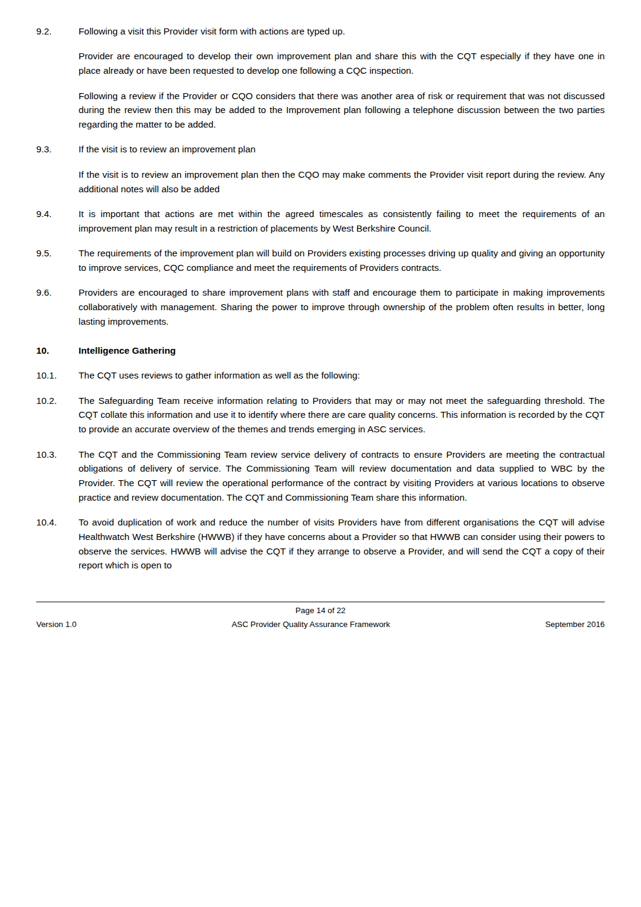9.2.
Following a visit this Provider visit form with actions are typed up.
Provider are encouraged to develop their own improvement plan and share this with the CQT especially if they have one in place already or have been requested to develop one following a CQC inspection.
Following a review if the Provider or CQO considers that there was another area of risk or requirement that was not discussed during the review then this may be added to the Improvement plan following a telephone discussion between the two parties regarding the matter to be added.
9.3.
If the visit is to review an improvement plan
If the visit is to review an improvement plan then the CQO may make comments the Provider visit report during the review. Any additional notes will also be added
9.4.
It is important that actions are met within the agreed timescales as consistently failing to meet the requirements of an improvement plan may result in a restriction of placements by West Berkshire Council.
9.5.
The requirements of the improvement plan will build on Providers existing processes driving up quality and giving an opportunity to improve services, CQC compliance and meet the requirements of Providers contracts.
9.6.
Providers are encouraged to share improvement plans with staff and encourage them to participate in making improvements collaboratively with management. Sharing the power to improve through ownership of the problem often results in better, long lasting improvements.
10.
Intelligence Gathering
10.1.
The CQT uses reviews to gather information as well as the following:
10.2.
The Safeguarding Team receive information relating to Providers that may or may not meet the safeguarding threshold. The CQT collate this information and use it to identify where there are care quality concerns. This information is recorded by the CQT to provide an accurate overview of the themes and trends emerging in ASC services.
10.3.
The CQT and the Commissioning Team review service delivery of contracts to ensure Providers are meeting the contractual obligations of delivery of service. The Commissioning Team will review documentation and data supplied to WBC by the Provider. The CQT will review the operational performance of the contract by visiting Providers at various locations to observe practice and review documentation. The CQT and Commissioning Team share this information.
10.4.
To avoid duplication of work and reduce the number of visits Providers have from different organisations the CQT will advise Healthwatch West Berkshire (HWWB) if they have concerns about a Provider so that HWWB can consider using their powers to observe the services. HWWB will advise the CQT if they arrange to observe a Provider, and will send the CQT a copy of their report which is open to
Page 14 of 22
Version 1.0
ASC Provider Quality Assurance Framework
September 2016